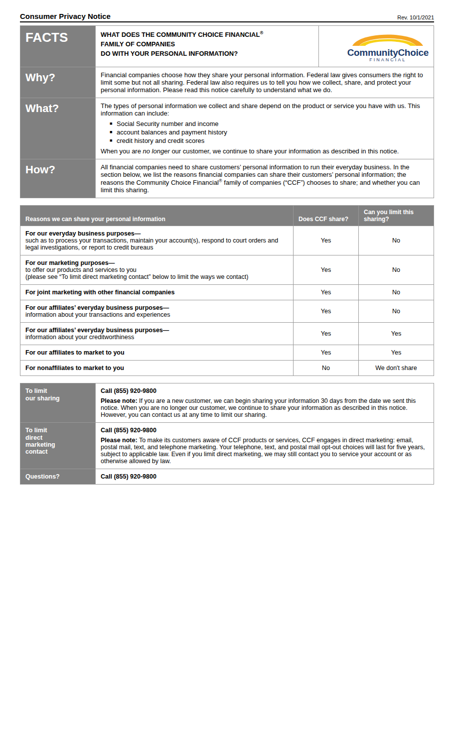Consumer Privacy Notice
Rev. 10/1/2021
| FACTS | WHAT DOES THE COMMUNITY CHOICE FINANCIAL ® FAMILY OF COMPANIES DO WITH YOUR PERSONAL INFORMATION? | Community Choice FINANCIAL |
| Why? | Financial companies choose how they share your personal information. Federal law gives consumers the right to limit some but not all sharing. Federal law also requires us to tell you how we collect, share, and protect your personal information. Please read this notice carefully to understand what we do. |
| What? | The types of personal information we collect and share depend on the product or service you have with us. This information can include: Social Security number and income account balances and payment history credit history and credit scores When you are no longer our customer, we continue to share your information as described in this notice. |
| How? | All financial companies need to share customers’ personal information to run their everyday business. In the section below, we list the reasons financial companies can share their customers’ personal information; the reasons the Community Choice Financial ® family of companies (“CCF”) chooses to share; and whether you can limit this sharing. |
| Reasons we can share your personal information | Does CCF share? | Can you limit this sharing? |
| --- | --- | --- |
| For our everyday business purposes— such as to process your transactions, maintain your account(s), respond to court orders and legal investigations, or report to credit bureaus | Yes | No |
| For our marketing purposes— to offer our products and services to you (please see “To limit direct marketing contact” below to limit the ways we contact) | Yes | No |
| For joint marketing with other financial companies | Yes | No |
| For our affiliates’ everyday business purposes— information about your transactions and experiences | Yes | No |
| For our affiliates’ everyday business purposes— information about your creditworthiness | Yes | Yes |
| For our affiliates to market to you | Yes | Yes |
| For nonaffiliates to market to you | No | We don't share |
| To limit our sharing | Call (855) 920-9800 Please note: If you are a new customer, we can begin sharing your information 30 days from the date we sent this notice. When you are no longer our customer, we continue to share your information as described in this notice. However, you can contact us at any time to limit our sharing. |
| To limit direct marketing contact | Call (855) 920-9800 Please note: To make its customers aware of CCF products or services, CCF engages in direct marketing: email, postal mail, text, and telephone marketing. Your telephone, text, and postal mail opt-out choices will last for five years, subject to applicable law. Even if you limit direct marketing, we may still contact you to service your account or as otherwise allowed by law. |
| Questions? | Call (855) 920-9800 |